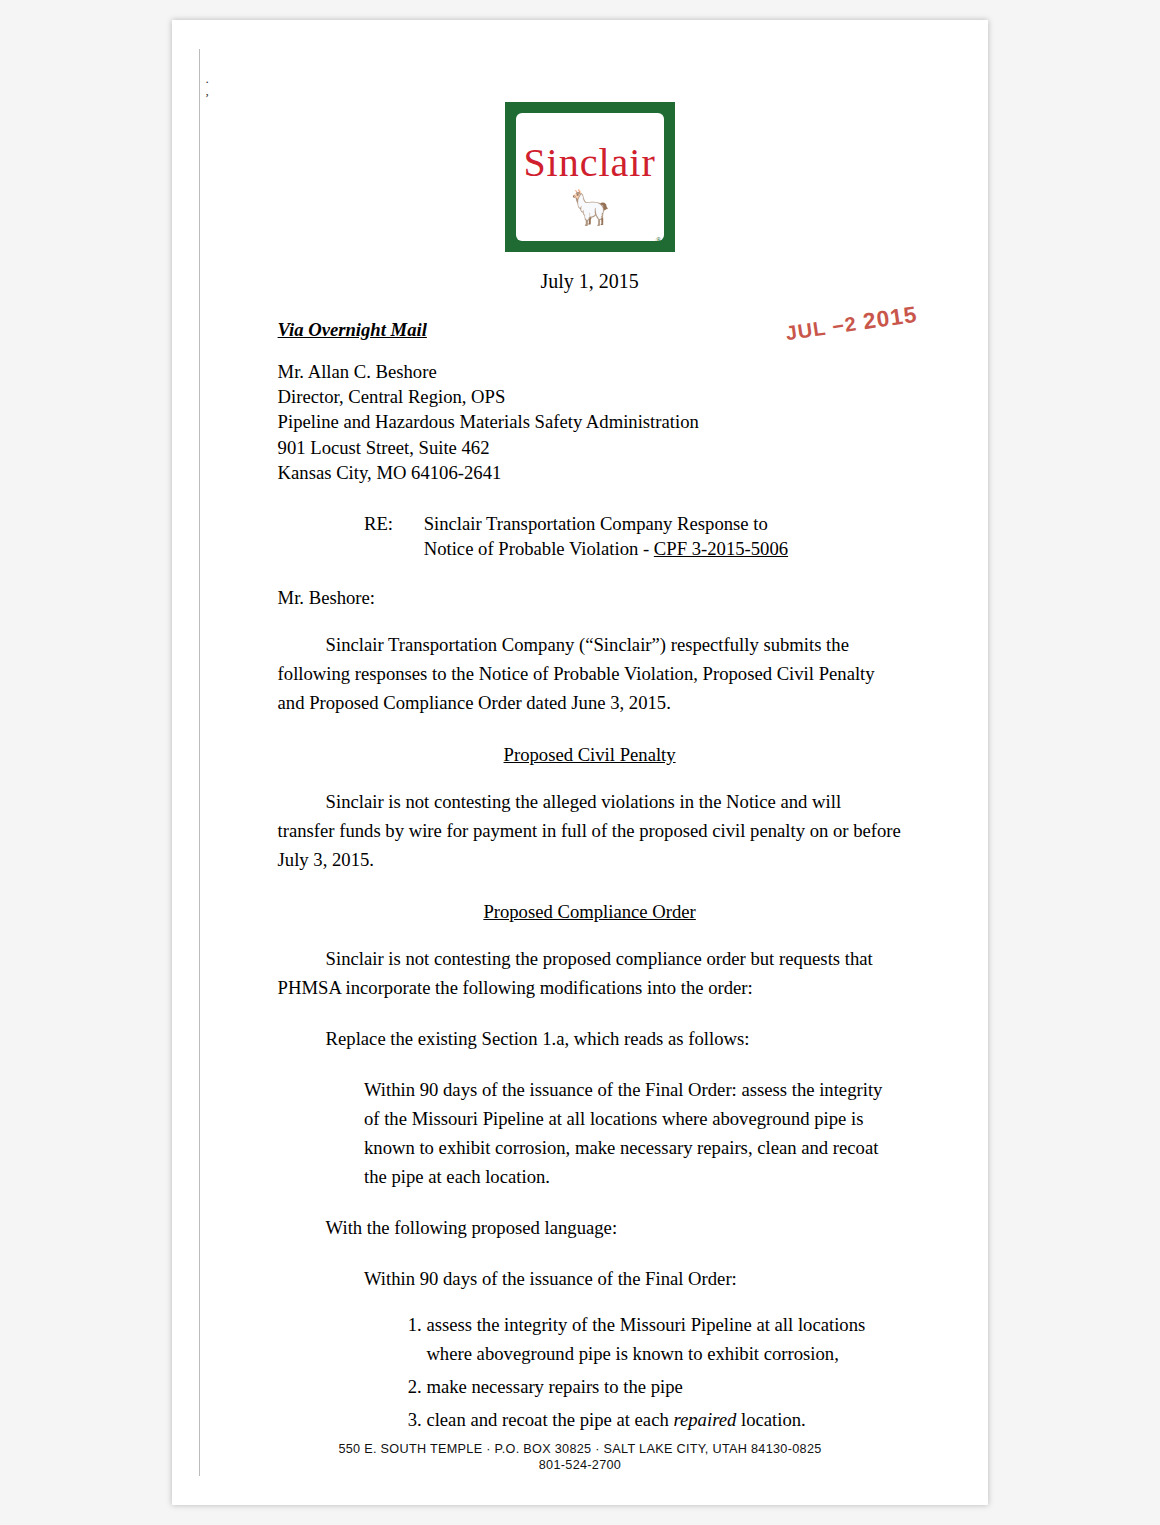.,
Sinclair
🦙
®
July 1, 2015
JUL −2 2015
Via Overnight Mail
Mr. Allan C. Beshore
Director, Central Region, OPS
Pipeline and Hazardous Materials Safety Administration
901 Locust Street, Suite 462
Kansas City, MO 64106-2641
RE: Sinclair Transportation Company Response to
Notice of Probable Violation - CPF 3-2015-5006
Mr. Beshore:
Sinclair Transportation Company (“Sinclair”) respectfully submits the following responses to the Notice of Probable Violation, Proposed Civil Penalty and Proposed Compliance Order dated June 3, 2015.
Proposed Civil Penalty
Sinclair is not contesting the alleged violations in the Notice and will transfer funds by wire for payment in full of the proposed civil penalty on or before July 3, 2015.
Proposed Compliance Order
Sinclair is not contesting the proposed compliance order but requests that PHMSA incorporate the following modifications into the order:
Replace the existing Section 1.a, which reads as follows:
Within 90 days of the issuance of the Final Order: assess the integrity of the Missouri Pipeline at all locations where aboveground pipe is known to exhibit corrosion, make necessary repairs, clean and recoat the pipe at each location.
With the following proposed language:
Within 90 days of the issuance of the Final Order:
assess the integrity of the Missouri Pipeline at all locations where aboveground pipe is known to exhibit corrosion,
make necessary repairs to the pipe
clean and recoat the pipe at each repaired location.
550 E. SOUTH TEMPLE · P.O. BOX 30825 · SALT LAKE CITY, UTAH 84130-0825
801-524-2700